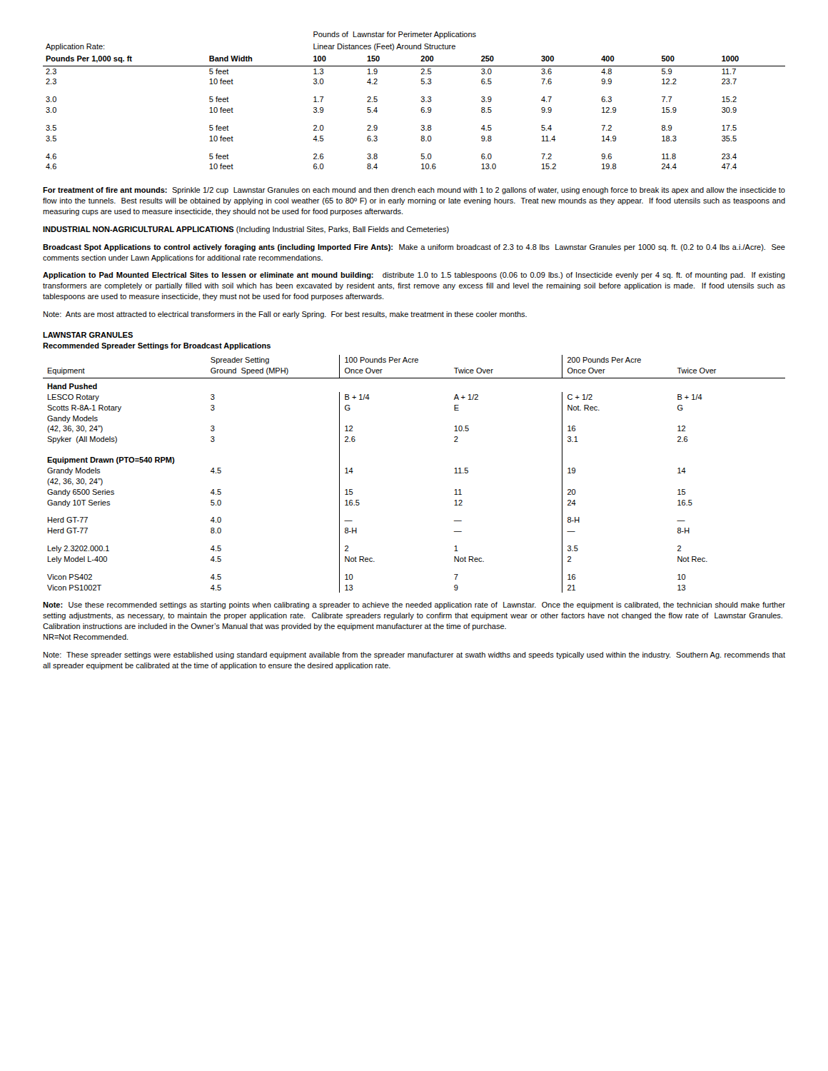| | | Pounds of Lawnstar for Perimeter Applications |
| --- | --- | --- |
| Application Rate: | | Linear Distances (Feet) Around Structure |
| Pounds Per 1,000 sq. ft | Band Width | 100 | 150 | 200 | 250 | 300 | 400 | 500 | 1000 |
| 2.3 | 5 feet | 1.3 | 1.9 | 2.5 | 3.0 | 3.6 | 4.8 | 5.9 | 11.7 |
| 2.3 | 10 feet | 3.0 | 4.2 | 5.3 | 6.5 | 7.6 | 9.9 | 12.2 | 23.7 |
| 3.0 | 5 feet | 1.7 | 2.5 | 3.3 | 3.9 | 4.7 | 6.3 | 7.7 | 15.2 |
| 3.0 | 10 feet | 3.9 | 5.4 | 6.9 | 8.5 | 9.9 | 12.9 | 15.9 | 30.9 |
| 3.5 | 5 feet | 2.0 | 2.9 | 3.8 | 4.5 | 5.4 | 7.2 | 8.9 | 17.5 |
| 3.5 | 10 feet | 4.5 | 6.3 | 8.0 | 9.8 | 11.4 | 14.9 | 18.3 | 35.5 |
| 4.6 | 5 feet | 2.6 | 3.8 | 5.0 | 6.0 | 7.2 | 9.6 | 11.8 | 23.4 |
| 4.6 | 10 feet | 6.0 | 8.4 | 10.6 | 13.0 | 15.2 | 19.8 | 24.4 | 47.4 |
For treatment of fire ant mounds: Sprinkle 1/2 cup Lawnstar Granules on each mound and then drench each mound with 1 to 2 gallons of water, using enough force to break its apex and allow the insecticide to flow into the tunnels. Best results will be obtained by applying in cool weather (65 to 80º F) or in early morning or late evening hours. Treat new mounds as they appear. If food utensils such as teaspoons and measuring cups are used to measure insecticide, they should not be used for food purposes afterwards.
INDUSTRIAL NON-AGRICULTURAL APPLICATIONS (Including Industrial Sites, Parks, Ball Fields and Cemeteries)
Broadcast Spot Applications to control actively foraging ants (including Imported Fire Ants): Make a uniform broadcast of 2.3 to 4.8 lbs Lawnstar Granules per 1000 sq. ft. (0.2 to 0.4 lbs a.i./Acre). See comments section under Lawn Applications for additional rate recommendations.
Application to Pad Mounted Electrical Sites to lessen or eliminate ant mound building: distribute 1.0 to 1.5 tablespoons (0.06 to 0.09 lbs.) of Insecticide evenly per 4 sq. ft. of mounting pad. If existing transformers are completely or partially filled with soil which has been excavated by resident ants, first remove any excess fill and level the remaining soil before application is made. If food utensils such as tablespoons are used to measure insecticide, they must not be used for food purposes afterwards.
Note: Ants are most attracted to electrical transformers in the Fall or early Spring. For best results, make treatment in these cooler months.
LAWNSTAR GRANULES
Recommended Spreader Settings for Broadcast Applications
| | Spreader Setting | 100 Pounds Per Acre | 200 Pounds Per Acre |
| --- | --- | --- | --- |
| Equipment | Ground Speed (MPH) | Once Over | Twice Over | Once Over | Twice Over |
| Hand Pushed |
| LESCO Rotary | 3 | B + 1/4 | A + 1/2 | C + 1/2 | B + 1/4 |
| Scotts R-8A-1 Rotary | 3 | G | E | Not. Rec. | G |
| Gandy Models | | | | | |
| (42, 36, 30, 24”) | 3 | 12 | 10.5 | 16 | 12 |
| Spyker (All Models) | 3 | 2.6 | 2 | 3.1 | 2.6 |
| Equipment Drawn (PTO=540 RPM) | | | | |
| Grandy Models | 4.5 | 14 | 11.5 | 19 | 14 |
| (42, 36, 30, 24”) | | | | | |
| Gandy 6500 Series | 4.5 | 15 | 11 | 20 | 15 |
| Gandy 10T Series | 5.0 | 16.5 | 12 | 24 | 16.5 |
| Herd GT-77 | 4.0 | — | — | 8-H | — |
| Herd GT-77 | 8.0 | 8-H | — | — | 8-H |
| Lely 2.3202.000.1 | 4.5 | 2 | 1 | 3.5 | 2 |
| Lely Model L-400 | 4.5 | Not Rec. | Not Rec. | 2 | Not Rec. |
| Vicon PS402 | 4.5 | 10 | 7 | 16 | 10 |
| Vicon PS1002T | 4.5 | 13 | 9 | 21 | 13 |
Note: Use these recommended settings as starting points when calibrating a spreader to achieve the needed application rate of Lawnstar. Once the equipment is calibrated, the technician should make further setting adjustments, as necessary, to maintain the proper application rate. Calibrate spreaders regularly to confirm that equipment wear or other factors have not changed the flow rate of Lawnstar Granules. Calibration instructions are included in the Owner’s Manual that was provided by the equipment manufacturer at the time of purchase.
NR=Not Recommended.
Note: These spreader settings were established using standard equipment available from the spreader manufacturer at swath widths and speeds typically used within the industry. Southern Ag. recommends that all spreader equipment be calibrated at the time of application to ensure the desired application rate.